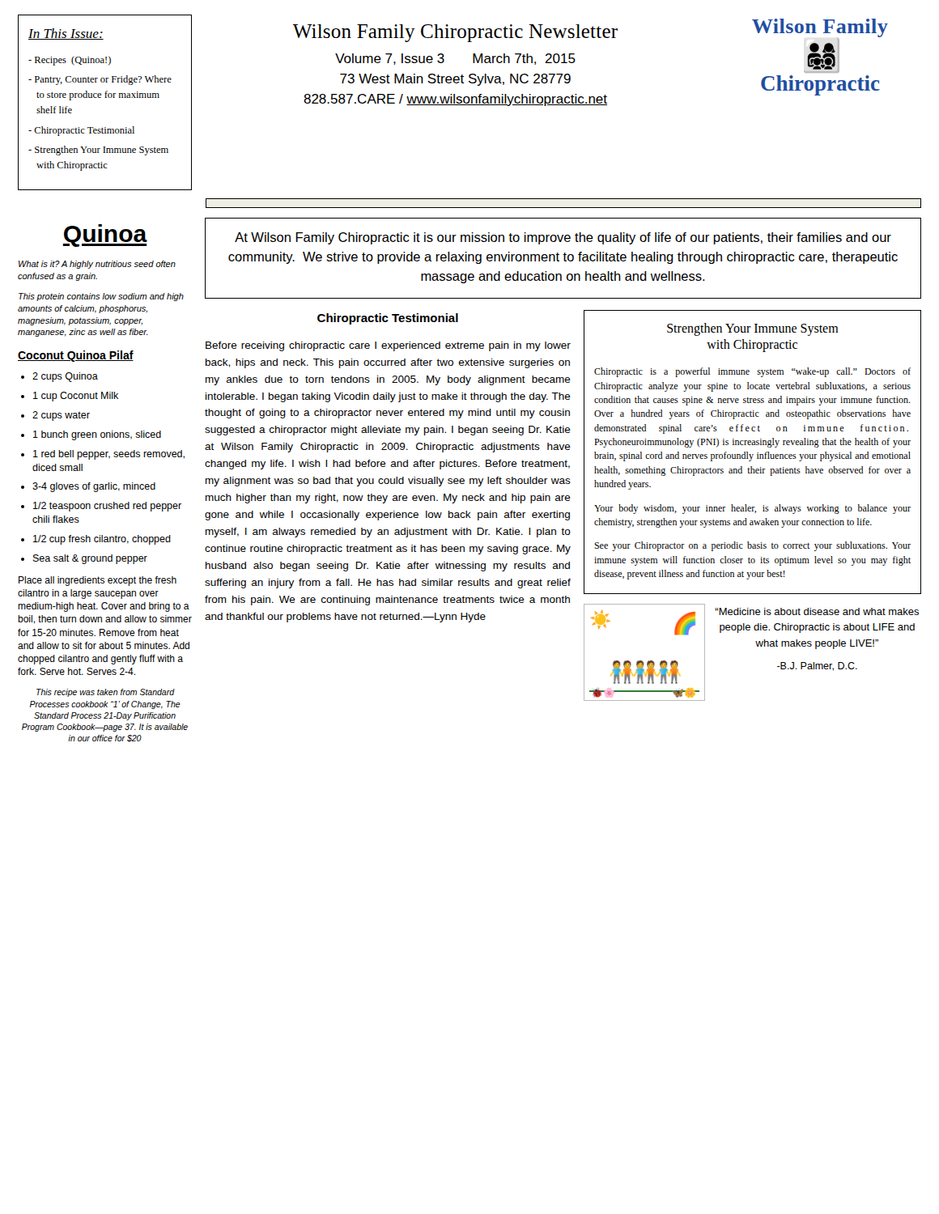In This Issue:
- Recipes (Quinoa!)
- Pantry, Counter or Fridge? Where to store produce for maximum shelf life
- Chiropractic Testimonial
- Strengthen Your Immune System with Chiropractic
Wilson Family Chiropractic Newsletter
Volume 7, Issue 3 March 7th, 2015
73 West Main Street Sylva, NC 28779
828.587.CARE / www.wilsonfamilychiropractic.net
Wilson Family
👨‍👩‍👧‍👦
Chiropractic
Quinoa
What is it? A highly nutritious seed often confused as a grain.
This protein contains low sodium and high amounts of calcium, phosphorus, magnesium, potassium, copper, manganese, zinc as well as fiber.
Coconut Quinoa Pilaf
2 cups Quinoa
1 cup Coconut Milk
2 cups water
1 bunch green onions, sliced
1 red bell pepper, seeds removed, diced small
3-4 gloves of garlic, minced
1/2 teaspoon crushed red pepper chili flakes
1/2 cup fresh cilantro, chopped
Sea salt & ground pepper
Place all ingredients except the fresh cilantro in a large saucepan over medium-high heat. Cover and bring to a boil, then turn down and allow to simmer for 15-20 minutes. Remove from heat and allow to sit for about 5 minutes. Add chopped cilantro and gently fluff with a fork. Serve hot. Serves 2-4.
This recipe was taken from Standard Processes cookbook “1’ of Change, The Standard Process 21-Day Purification Program Cookbook—page 37. It is available in our office for $20
At Wilson Family Chiropractic it is our mission to improve the quality of life of our patients, their families and our community. We strive to provide a relaxing environment to facilitate healing through chiropractic care, therapeutic massage and education on health and wellness.
Chiropractic Testimonial
Before receiving chiropractic care I experienced extreme pain in my lower back, hips and neck. This pain occurred after two extensive surgeries on my ankles due to torn tendons in 2005. My body alignment became intolerable. I began taking Vicodin daily just to make it through the day. The thought of going to a chiropractor never entered my mind until my cousin suggested a chiropractor might alleviate my pain. I began seeing Dr. Katie at Wilson Family Chiropractic in 2009. Chiropractic adjustments have changed my life. I wish I had before and after pictures. Before treatment, my alignment was so bad that you could visually see my left shoulder was much higher than my right, now they are even. My neck and hip pain are gone and while I occasionally experience low back pain after exerting myself, I am always remedied by an adjustment with Dr. Katie. I plan to continue routine chiropractic treatment as it has been my saving grace. My husband also began seeing Dr. Katie after witnessing my results and suffering an injury from a fall. He has had similar results and great relief from his pain. We are continuing maintenance treatments twice a month and thankful our problems have not returned.—Lynn Hyde
Strengthen Your Immune System
with Chiropractic
Chiropractic is a powerful immune system “wake-up call.” Doctors of Chiropractic analyze your spine to locate vertebral subluxations, a serious condition that causes spine & nerve stress and impairs your immune function. Over a hundred years of Chiropractic and osteopathic observations have demonstrated spinal care’s effect on immune function. Psychoneuroimmunology (PNI) is increasingly revealing that the health of your brain, spinal cord and nerves profoundly influences your physical and emotional health, something Chiropractors and their patients have observed for over a hundred years.
Your body wisdom, your inner healer, is always working to balance your chemistry, strengthen your systems and awaken your connection to life.
See your Chiropractor on a periodic basis to correct your subluxations. Your immune system will function closer to its optimum level so you may fight disease, prevent illness and function at your best!
☀️ 🌈 🧑‍🤝‍🧑🧑‍🤝‍🧑🧑‍🤝‍🧑 🐞🌸 🦋🌼
“Medicine is about disease and what makes people die. Chiropractic is about LIFE and what makes people LIVE!”
-B.J. Palmer, D.C.